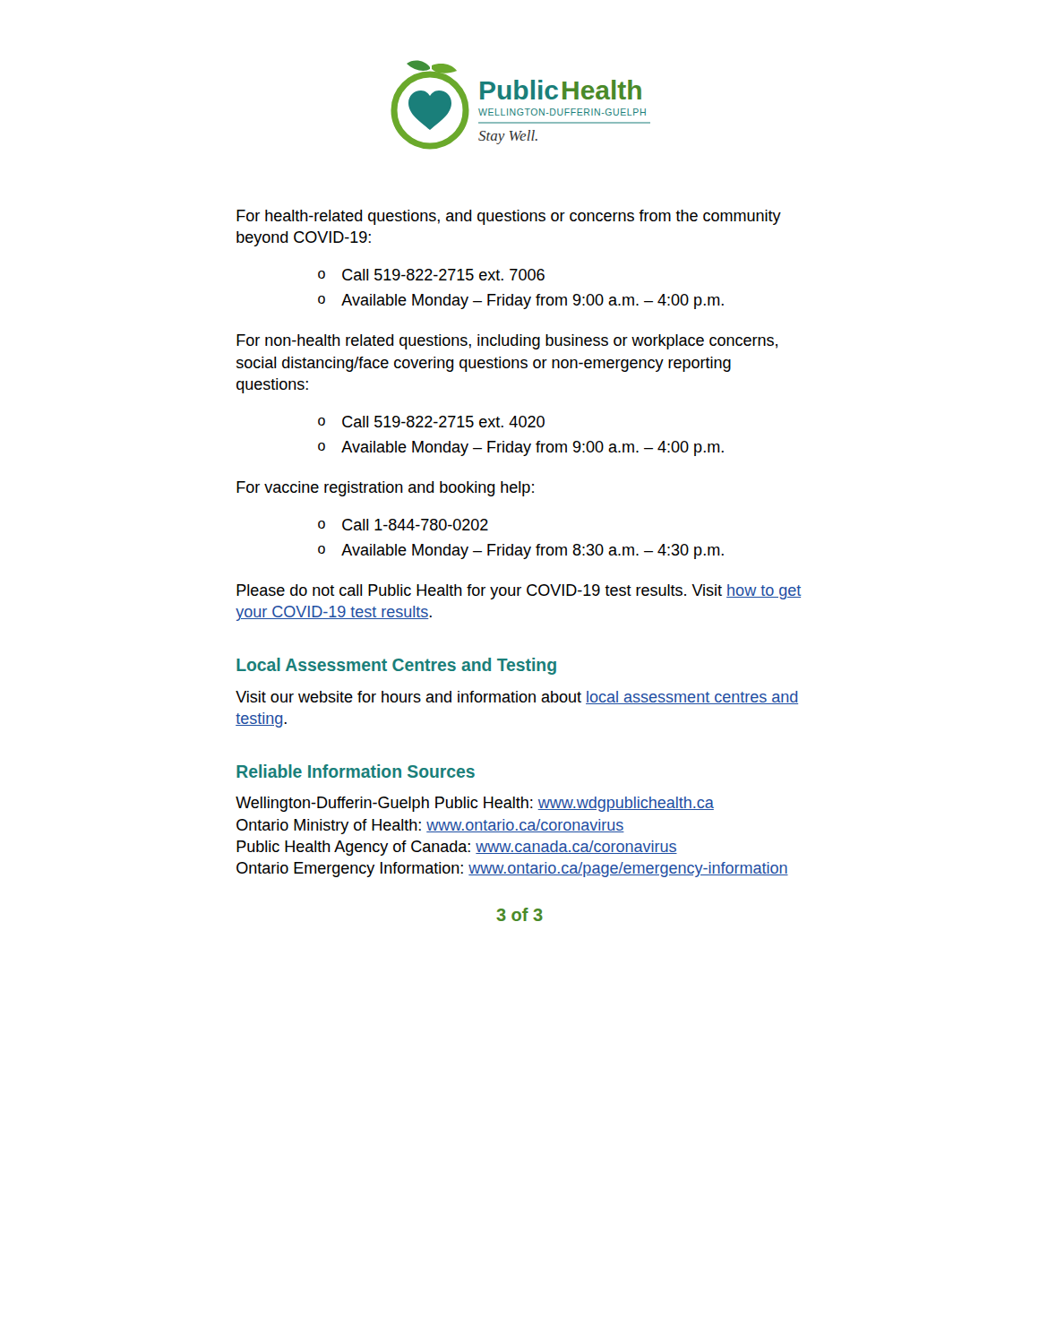Public Health WELLINGTON-DUFFERIN-GUELPH Stay Well.
For health-related questions, and questions or concerns from the community beyond COVID-19:
Call 519-822-2715 ext. 7006
Available Monday – Friday from 9:00 a.m. – 4:00 p.m.
For non-health related questions, including business or workplace concerns, social distancing/face covering questions or non-emergency reporting questions:
Call 519-822-2715 ext. 4020
Available Monday – Friday from 9:00 a.m. – 4:00 p.m.
For vaccine registration and booking help:
Call 1-844-780-0202
Available Monday – Friday from 8:30 a.m. – 4:30 p.m.
Please do not call Public Health for your COVID-19 test results. Visit how to get your COVID-19 test results.
Local Assessment Centres and Testing
Visit our website for hours and information about local assessment centres and testing.
Reliable Information Sources
Wellington-Dufferin-Guelph Public Health: www.wdgpublichealth.ca
Ontario Ministry of Health: www.ontario.ca/coronavirus
Public Health Agency of Canada: www.canada.ca/coronavirus
Ontario Emergency Information: www.ontario.ca/page/emergency-information
3 of 3